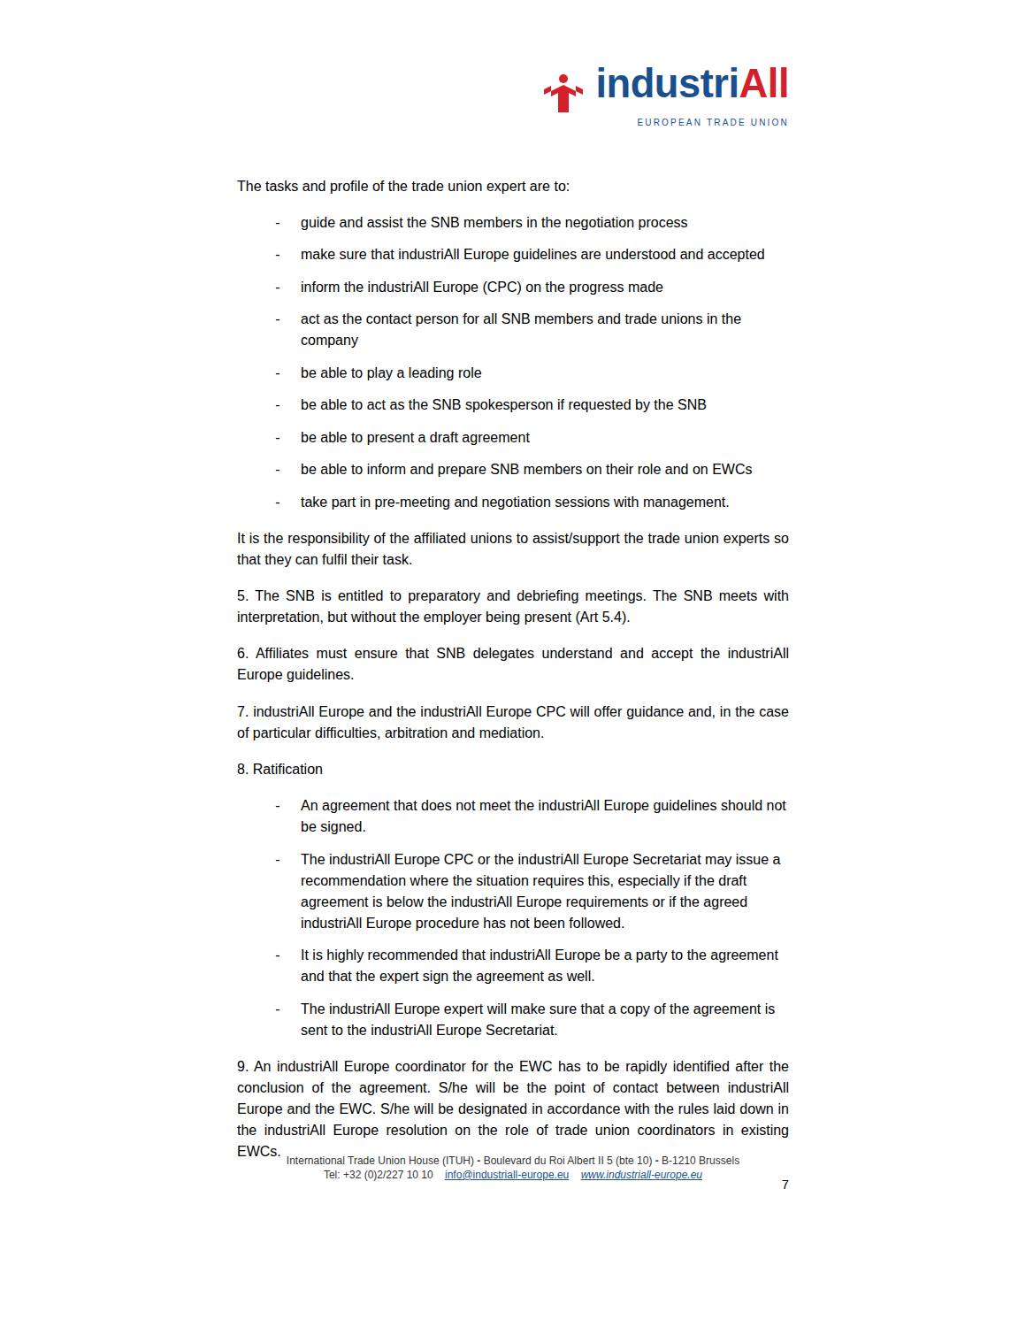industri All
EUROPEAN TRADE UNION
The tasks and profile of the trade union expert are to:
guide and assist the SNB members in the negotiation process
make sure that industriAll Europe guidelines are understood and accepted
inform the industriAll Europe (CPC) on the progress made
act as the contact person for all SNB members and trade unions in the company
be able to play a leading role
be able to act as the SNB spokesperson if requested by the SNB
be able to present a draft agreement
be able to inform and prepare SNB members on their role and on EWCs
take part in pre-meeting and negotiation sessions with management.
It is the responsibility of the affiliated unions to assist/support the trade union experts so that they can fulfil their task.
5. The SNB is entitled to preparatory and debriefing meetings. The SNB meets with interpretation, but without the employer being present (Art 5.4).
6. Affiliates must ensure that SNB delegates understand and accept the industriAll Europe guidelines.
7. industriAll Europe and the industriAll Europe CPC will offer guidance and, in the case of particular difficulties, arbitration and mediation.
8. Ratification
An agreement that does not meet the industriAll Europe guidelines should not be signed.
The industriAll Europe CPC or the industriAll Europe Secretariat may issue a recommendation where the situation requires this, especially if the draft agreement is below the industriAll Europe requirements or if the agreed industriAll Europe procedure has not been followed.
It is highly recommended that industriAll Europe be a party to the agreement and that the expert sign the agreement as well.
The industriAll Europe expert will make sure that a copy of the agreement is sent to the industriAll Europe Secretariat.
9. An industriAll Europe coordinator for the EWC has to be rapidly identified after the conclusion of the agreement. S/he will be the point of contact between industriAll Europe and the EWC. S/he will be designated in accordance with the rules laid down in the industriAll Europe resolution on the role of trade union coordinators in existing EWCs.
International Trade Union House (ITUH) - Boulevard du Roi Albert II 5 (bte 10) - B-1210 Brussels
Tel: +32 (0)2/227 10 10 info@industriall-europe.eu www.industriall-europe.eu
7